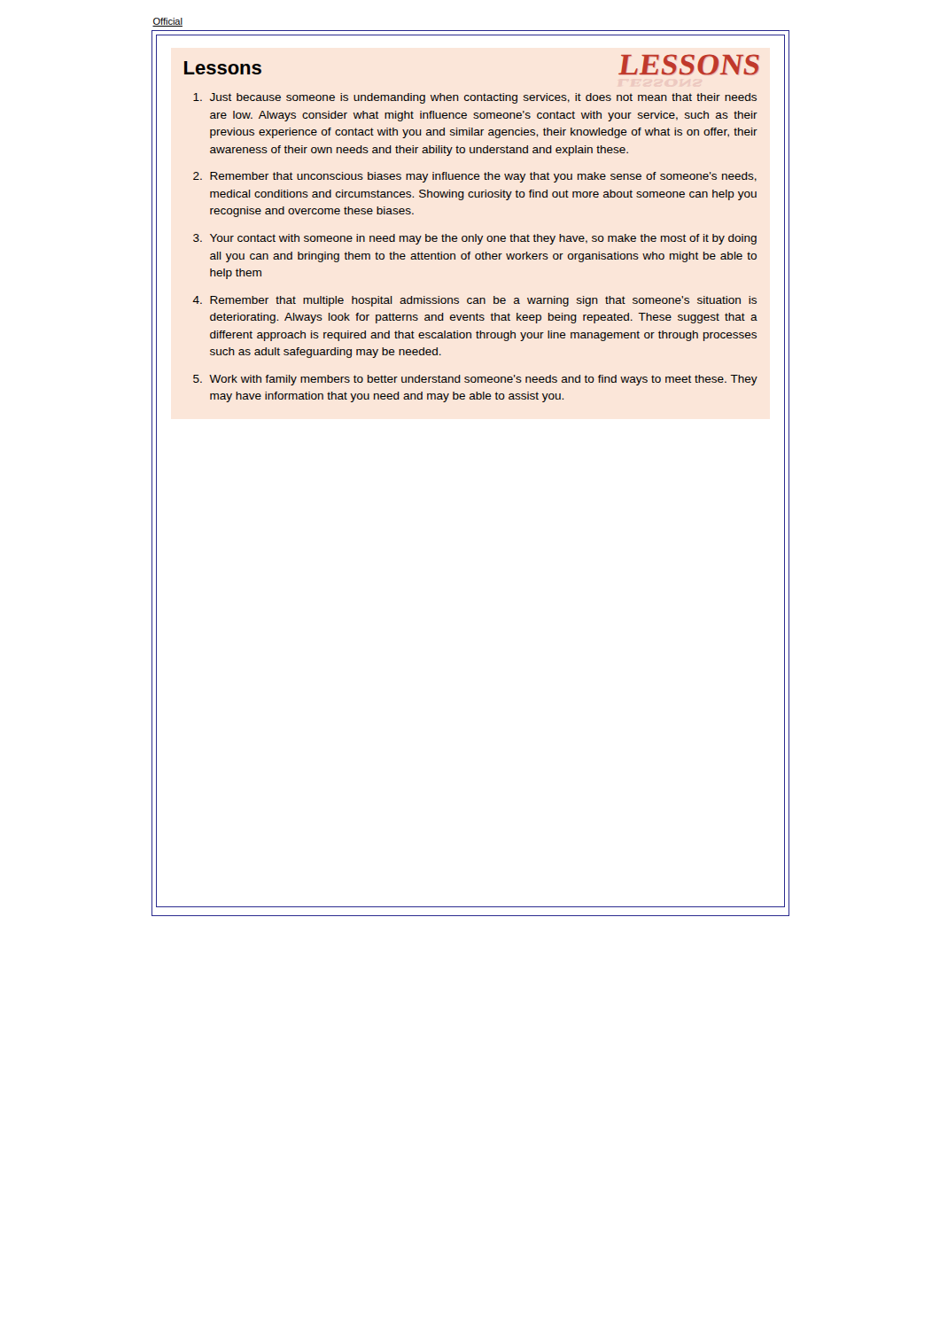Official
LESSONSLESSONS
Lessons
Just because someone is undemanding when contacting services, it does not mean that their needs are low. Always consider what might influence someone's contact with your service, such as their previous experience of contact with you and similar agencies, their knowledge of what is on offer, their awareness of their own needs and their ability to understand and explain these.
Remember that unconscious biases may influence the way that you make sense of someone's needs, medical conditions and circumstances. Showing curiosity to find out more about someone can help you recognise and overcome these biases.
Your contact with someone in need may be the only one that they have, so make the most of it by doing all you can and bringing them to the attention of other workers or organisations who might be able to help them
Remember that multiple hospital admissions can be a warning sign that someone's situation is deteriorating. Always look for patterns and events that keep being repeated. These suggest that a different approach is required and that escalation through your line management or through processes such as adult safeguarding may be needed.
Work with family members to better understand someone's needs and to find ways to meet these. They may have information that you need and may be able to assist you.